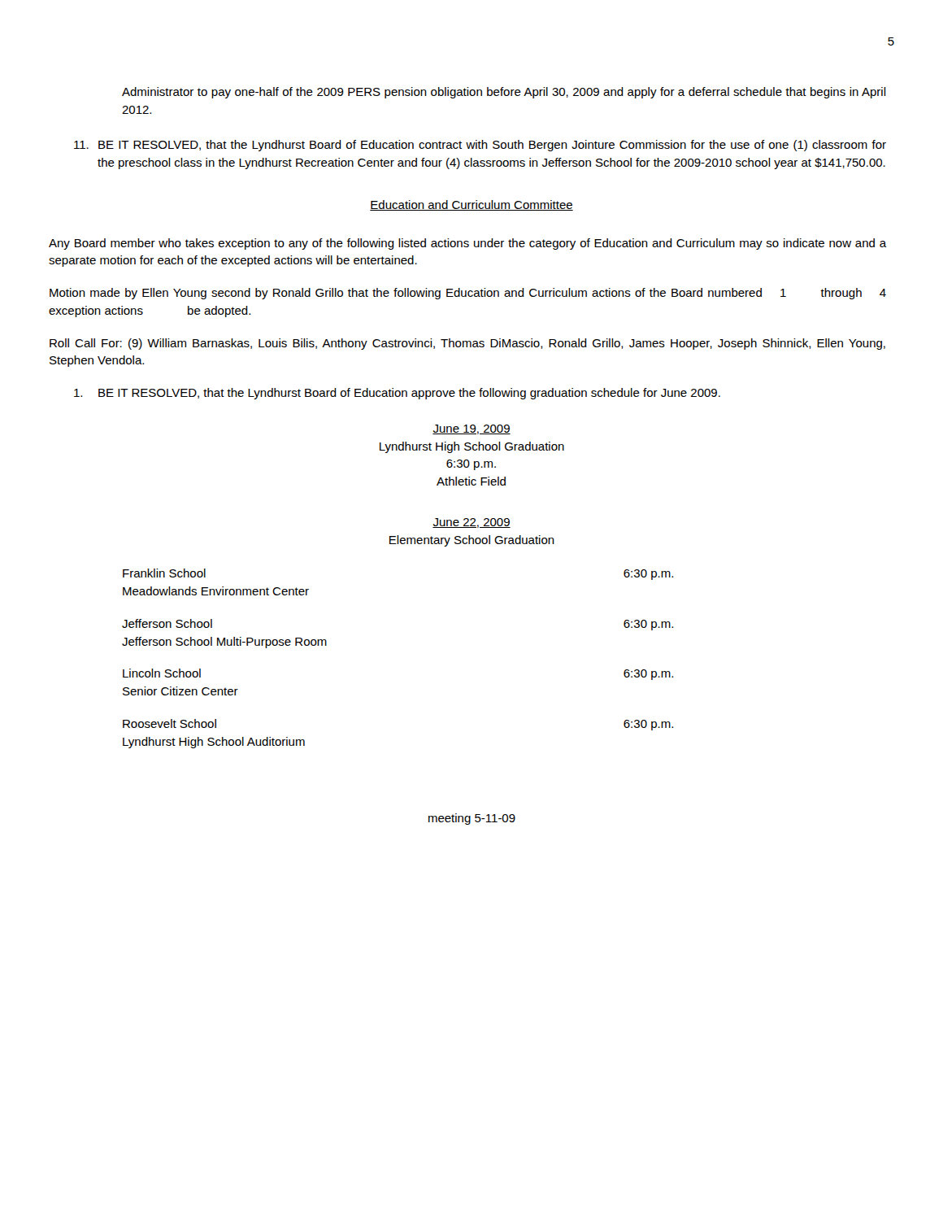5
Administrator to pay one-half of the 2009 PERS pension obligation before April 30, 2009 and apply for a deferral schedule that begins in April 2012.
11.
BE IT RESOLVED, that the Lyndhurst Board of Education contract with South Bergen Jointure Commission for the use of one (1) classroom for the preschool class in the Lyndhurst Recreation Center and four (4) classrooms in Jefferson School for the 2009-2010 school year at $141,750.00.
Education and Curriculum Committee
Any Board member who takes exception to any of the following listed actions under the category of Education and Curriculum may so indicate now and a separate motion for each of the excepted actions will be entertained.
Motion made by Ellen Young second by Ronald Grillo that the following Education and Curriculum actions of the Board numbered 1 through 4 exception actions be adopted.
Roll Call For: (9) William Barnaskas, Louis Bilis, Anthony Castrovinci, Thomas DiMascio, Ronald Grillo, James Hooper, Joseph Shinnick, Ellen Young, Stephen Vendola.
1.
BE IT RESOLVED, that the Lyndhurst Board of Education approve the following graduation schedule for June 2009.
June 19, 2009
Lyndhurst High School Graduation
6:30 p.m.
Athletic Field
June 22, 2009
Elementary School Graduation
| Franklin School Meadowlands Environment Center | 6:30 p.m. |
| Jefferson School Jefferson School Multi-Purpose Room | 6:30 p.m. |
| Lincoln School Senior Citizen Center | 6:30 p.m. |
| Roosevelt School Lyndhurst High School Auditorium | 6:30 p.m. |
meeting 5-11-09